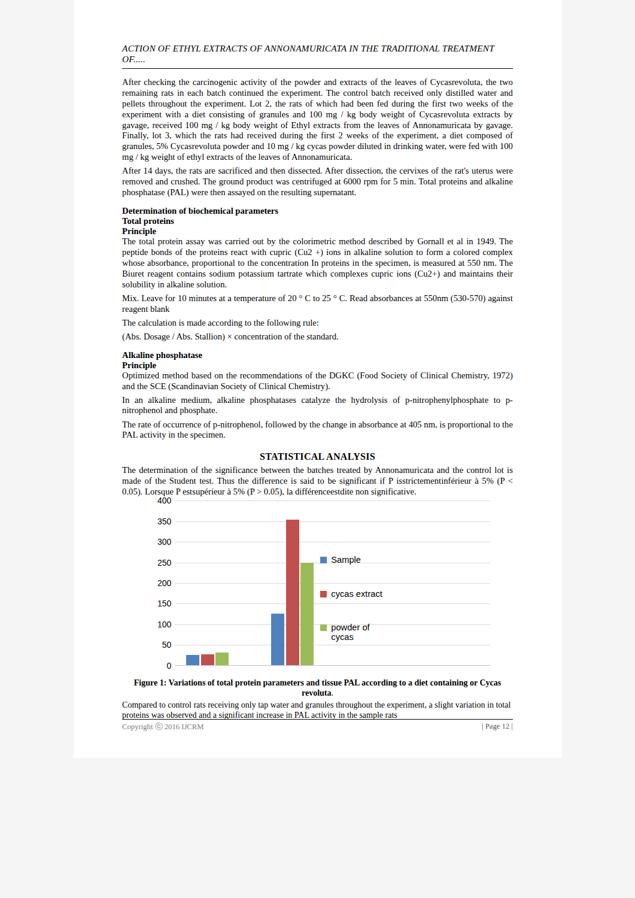ACTION OF ETHYL EXTRACTS OF ANNONAMURICATA IN THE TRADITIONAL TREATMENT OF.....
After checking the carcinogenic activity of the powder and extracts of the leaves of Cycasrevoluta, the two remaining rats in each batch continued the experiment. The control batch received only distilled water and pellets throughout the experiment. Lot 2, the rats of which had been fed during the first two weeks of the experiment with a diet consisting of granules and 100 mg / kg body weight of Cycasrevoluta extracts by gavage, received 100 mg / kg body weight of Ethyl extracts from the leaves of Annonamuricata by gavage. Finally, lot 3, which the rats had received during the first 2 weeks of the experiment, a diet composed of granules, 5% Cycasrevoluta powder and 10 mg / kg cycas powder diluted in drinking water, were fed with 100 mg / kg weight of ethyl extracts of the leaves of Annonamuricata.
After 14 days, the rats are sacrificed and then dissected. After dissection, the cervixes of the rat's uterus were removed and crushed. The ground product was centrifuged at 6000 rpm for 5 min. Total proteins and alkaline phosphatase (PAL) were then assayed on the resulting supernatant.
Determination of biochemical parameters
Total proteins
Principle
The total protein assay was carried out by the colorimetric method described by Gornall et al in 1949. The peptide bonds of the proteins react with cupric (Cu2 +) ions in alkaline solution to form a colored complex whose absorbance, proportional to the concentration In proteins in the specimen, is measured at 550 nm. The Biuret reagent contains sodium potassium tartrate which complexes cupric ions (Cu2+) and maintains their solubility in alkaline solution.
Mix. Leave for 10 minutes at a temperature of 20 ° C to 25 ° C. Read absorbances at 550nm (530-570) against reagent blank
The calculation is made according to the following rule:
(Abs. Dosage / Abs. Stallion) × concentration of the standard.
Alkaline phosphatase
Principle
Optimized method based on the recommendations of the DGKC (Food Society of Clinical Chemistry, 1972) and the SCE (Scandinavian Society of Clinical Chemistry).
In an alkaline medium, alkaline phosphatases catalyze the hydrolysis of p-nitrophenylphosphate to p-nitrophenol and phosphate.
The rate of occurrence of p-nitrophenol, followed by the change in absorbance at 405 nm, is proportional to the PAL activity in the specimen.
STATISTICAL ANALYSIS
The determination of the significance between the batches treated by Annonamuricata and the control lot is made of the Student test. Thus the difference is said to be significant if P isstrictementinférieur à 5% (P < 0.05). Lorsque P estsupérieur à 5% (P > 0.05), la différenceestdite non significative.
400
350
300
250
200
150
100
50
0
Sample
cycas extract
powder of
cycas
Figure 1: Variations of total protein parameters and tissue PAL according to a diet containing or Cycas revoluta.
Compared to control rats receiving only tap water and granules throughout the experiment, a slight variation in total proteins was observed and a significant increase in PAL activity in the sample rats
Copyright ⓒ 2016 IJCRM
| Page 12 |